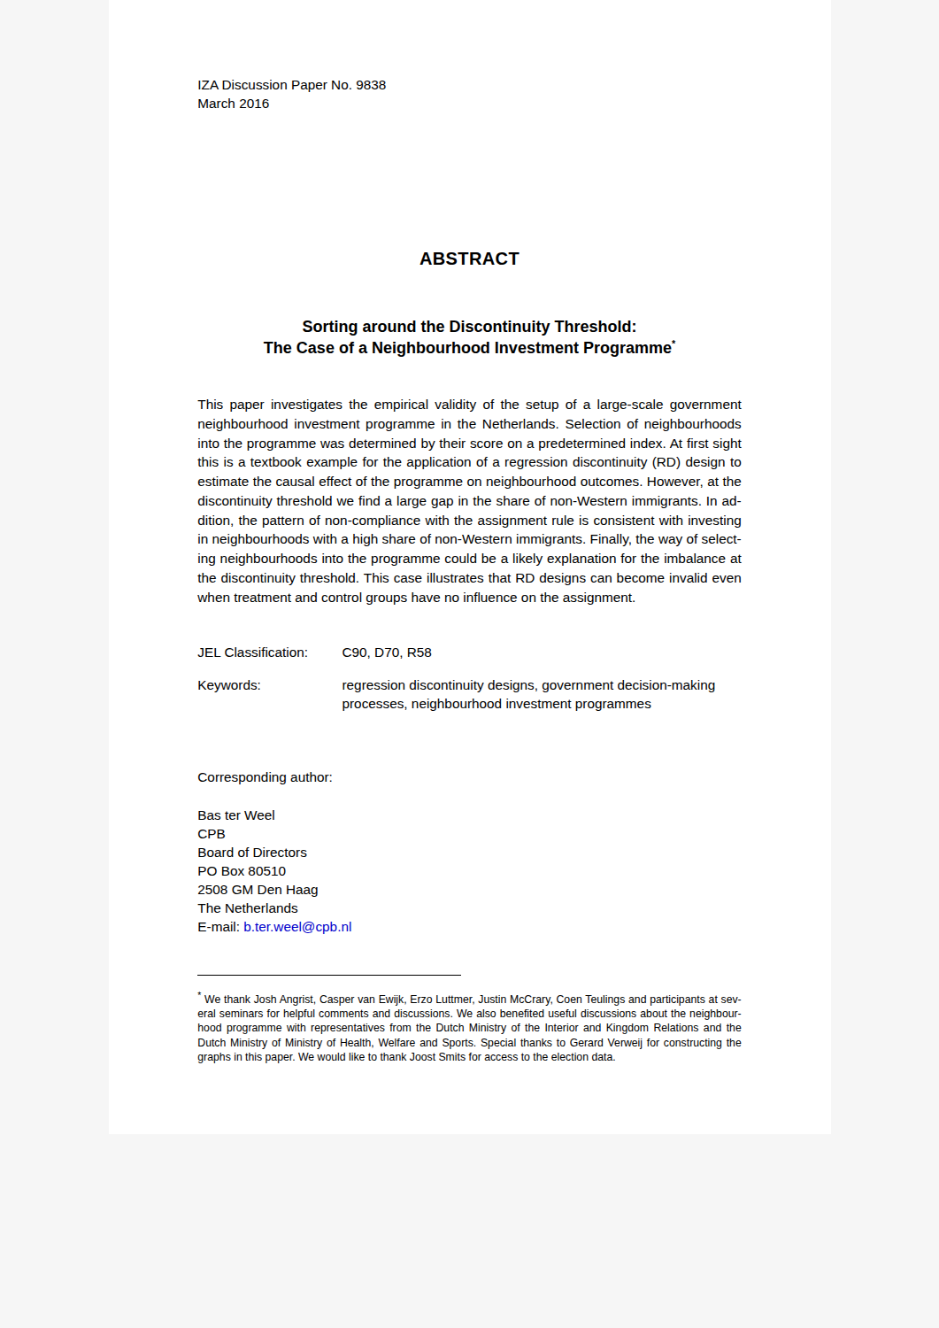IZA Discussion Paper No. 9838
March 2016
ABSTRACT
Sorting around the Discontinuity Threshold:
The Case of a Neighbourhood Investment Programme*
This paper investigates the empirical validity of the setup of a large-scale government neighbourhood investment programme in the Netherlands. Selection of neighbourhoods into the programme was determined by their score on a predetermined index. At first sight this is a textbook example for the application of a regression discontinuity (RD) design to estimate the causal effect of the programme on neighbourhood outcomes. However, at the discontinuity threshold we find a large gap in the share of non-Western immigrants. In addition, the pattern of non-compliance with the assignment rule is consistent with investing in neighbourhoods with a high share of non-Western immigrants. Finally, the way of selecting neighbourhoods into the programme could be a likely explanation for the imbalance at the discontinuity threshold. This case illustrates that RD designs can become invalid even when treatment and control groups have no influence on the assignment.
| JEL Classification: | C90, D70, R58 |
| Keywords: | regression discontinuity designs, government decision-making processes, neighbourhood investment programmes |
Corresponding author:
Bas ter Weel
CPB
Board of Directors
PO Box 80510
2508 GM Den Haag
The Netherlands
E-mail: b.ter.weel@cpb.nl
* We thank Josh Angrist, Casper van Ewijk, Erzo Luttmer, Justin McCrary, Coen Teulings and participants at several seminars for helpful comments and discussions. We also benefited useful discussions about the neighbourhood programme with representatives from the Dutch Ministry of the Interior and Kingdom Relations and the Dutch Ministry of Ministry of Health, Welfare and Sports. Special thanks to Gerard Verweij for constructing the graphs in this paper. We would like to thank Joost Smits for access to the election data.